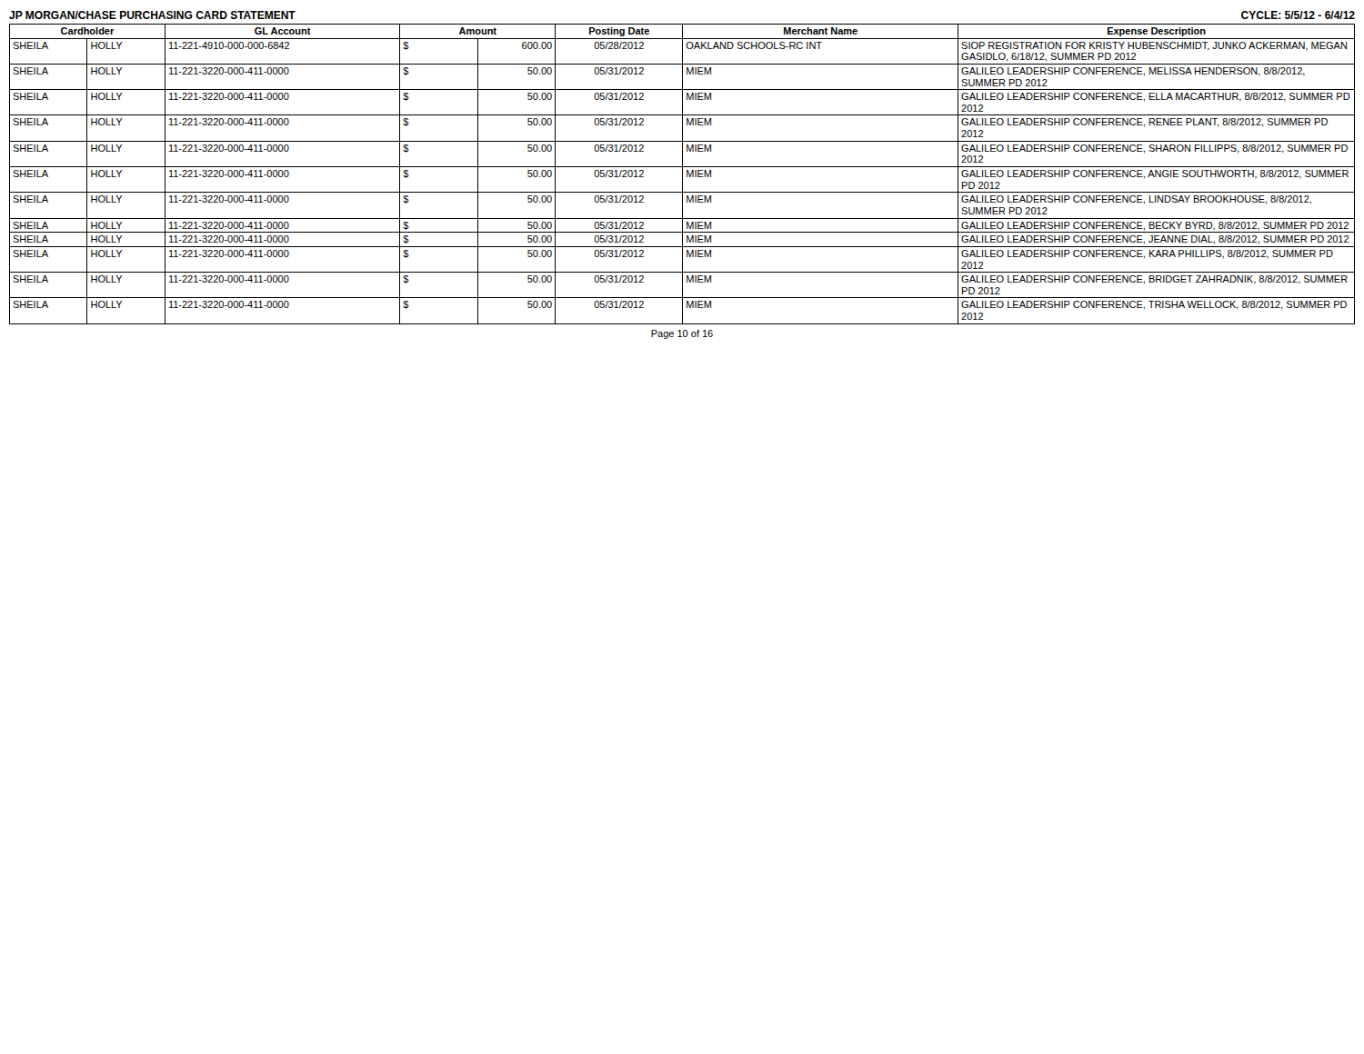JP MORGAN/CHASE PURCHASING CARD STATEMENT CYCLE: 5/5/12 - 6/4/12
| Cardholder | GL Account | Amount | Posting Date | Merchant Name | Expense Description |
| --- | --- | --- | --- | --- | --- |
| SHEILA | HOLLY | 11-221-4910-000-000-6842 | $ | 600.00 | 05/28/2012 | OAKLAND SCHOOLS-RC INT | SIOP REGISTRATION FOR KRISTY HUBENSCHMIDT, JUNKO ACKERMAN, MEGAN GASIDLO, 6/18/12, SUMMER PD 2012 |
| SHEILA | HOLLY | 11-221-3220-000-411-0000 | $ | 50.00 | 05/31/2012 | MIEM | GALILEO LEADERSHIP CONFERENCE, MELISSA HENDERSON, 8/8/2012, SUMMER PD 2012 |
| SHEILA | HOLLY | 11-221-3220-000-411-0000 | $ | 50.00 | 05/31/2012 | MIEM | GALILEO LEADERSHIP CONFERENCE, ELLA MACARTHUR, 8/8/2012, SUMMER PD 2012 |
| SHEILA | HOLLY | 11-221-3220-000-411-0000 | $ | 50.00 | 05/31/2012 | MIEM | GALILEO LEADERSHIP CONFERENCE, RENEE PLANT, 8/8/2012, SUMMER PD 2012 |
| SHEILA | HOLLY | 11-221-3220-000-411-0000 | $ | 50.00 | 05/31/2012 | MIEM | GALILEO LEADERSHIP CONFERENCE, SHARON FILLIPPS, 8/8/2012, SUMMER PD 2012 |
| SHEILA | HOLLY | 11-221-3220-000-411-0000 | $ | 50.00 | 05/31/2012 | MIEM | GALILEO LEADERSHIP CONFERENCE, ANGIE SOUTHWORTH, 8/8/2012, SUMMER PD 2012 |
| SHEILA | HOLLY | 11-221-3220-000-411-0000 | $ | 50.00 | 05/31/2012 | MIEM | GALILEO LEADERSHIP CONFERENCE, LINDSAY BROOKHOUSE, 8/8/2012, SUMMER PD 2012 |
| SHEILA | HOLLY | 11-221-3220-000-411-0000 | $ | 50.00 | 05/31/2012 | MIEM | GALILEO LEADERSHIP CONFERENCE, BECKY BYRD, 8/8/2012, SUMMER PD 2012 |
| SHEILA | HOLLY | 11-221-3220-000-411-0000 | $ | 50.00 | 05/31/2012 | MIEM | GALILEO LEADERSHIP CONFERENCE, JEANNE DIAL, 8/8/2012, SUMMER PD 2012 |
| SHEILA | HOLLY | 11-221-3220-000-411-0000 | $ | 50.00 | 05/31/2012 | MIEM | GALILEO LEADERSHIP CONFERENCE, KARA PHILLIPS, 8/8/2012, SUMMER PD 2012 |
| SHEILA | HOLLY | 11-221-3220-000-411-0000 | $ | 50.00 | 05/31/2012 | MIEM | GALILEO LEADERSHIP CONFERENCE, BRIDGET ZAHRADNIK, 8/8/2012, SUMMER PD 2012 |
| SHEILA | HOLLY | 11-221-3220-000-411-0000 | $ | 50.00 | 05/31/2012 | MIEM | GALILEO LEADERSHIP CONFERENCE, TRISHA WELLOCK, 8/8/2012, SUMMER PD 2012 |
Page 10 of 16